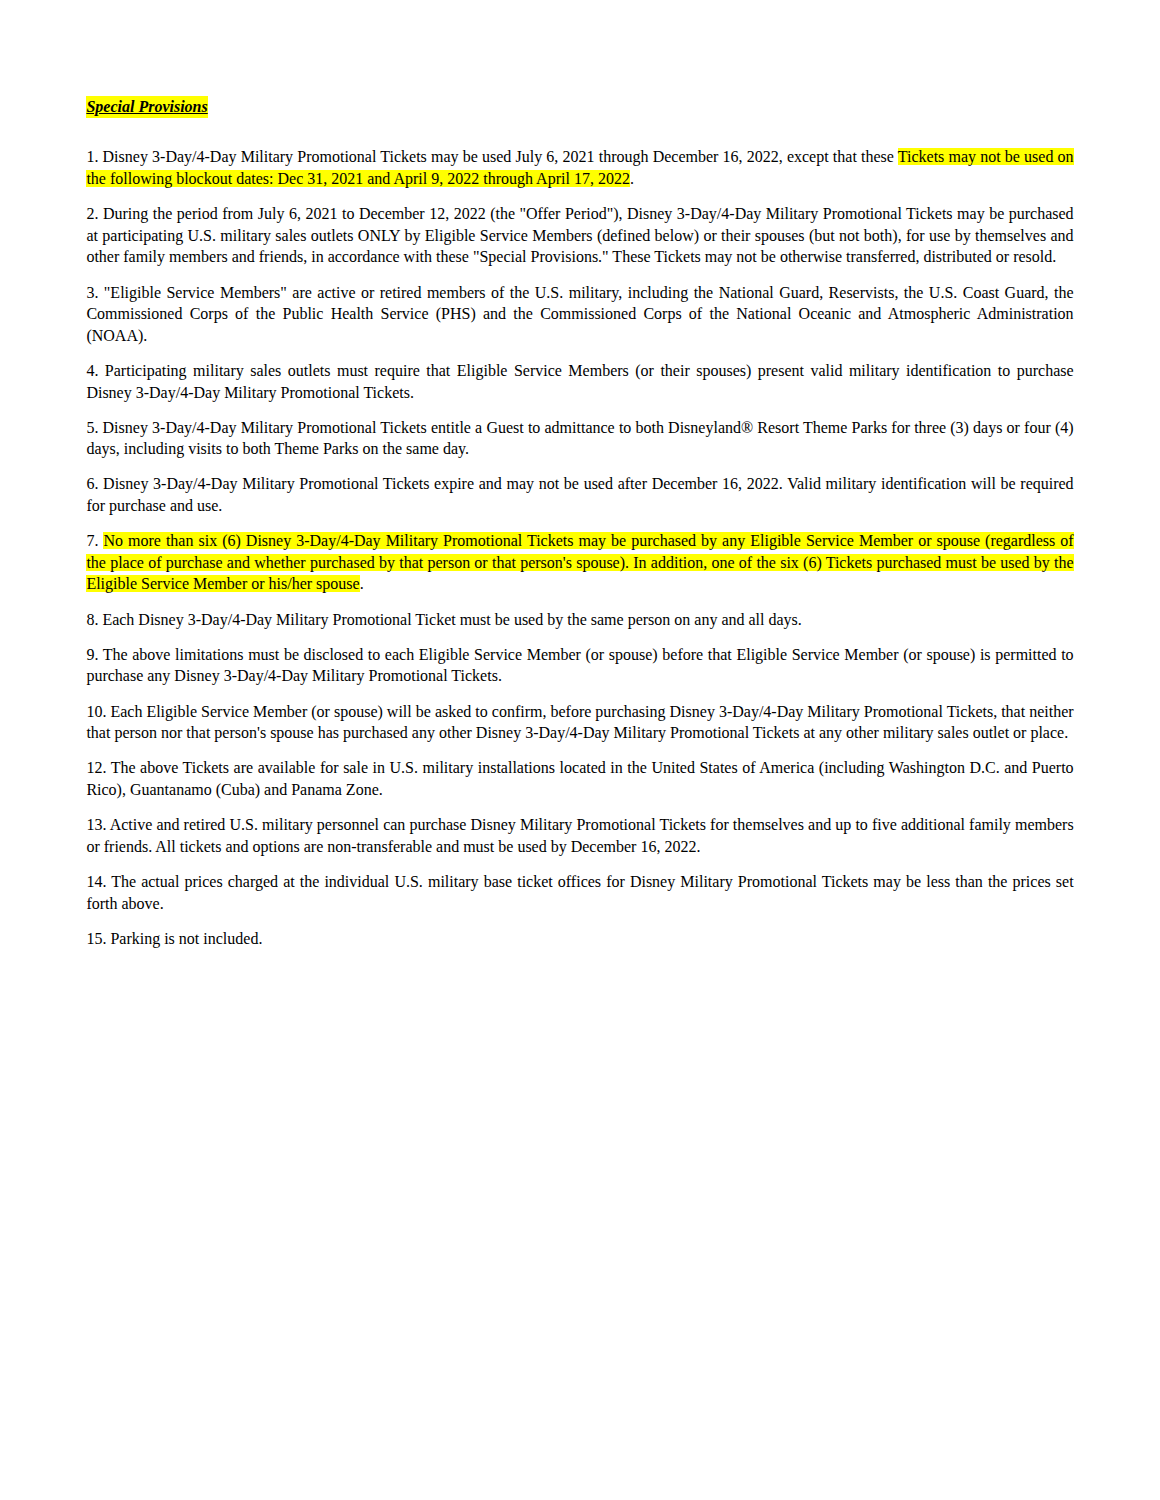Special Provisions
1. Disney 3-Day/4-Day Military Promotional Tickets may be used July 6, 2021 through December 16, 2022, except that these Tickets may not be used on the following blockout dates: Dec 31, 2021 and April 9, 2022 through April 17, 2022.
2. During the period from July 6, 2021 to December 12, 2022 (the "Offer Period"), Disney 3-Day/4-Day Military Promotional Tickets may be purchased at participating U.S. military sales outlets ONLY by Eligible Service Members (defined below) or their spouses (but not both), for use by themselves and other family members and friends, in accordance with these "Special Provisions." These Tickets may not be otherwise transferred, distributed or resold.
3. "Eligible Service Members" are active or retired members of the U.S. military, including the National Guard, Reservists, the U.S. Coast Guard, the Commissioned Corps of the Public Health Service (PHS) and the Commissioned Corps of the National Oceanic and Atmospheric Administration (NOAA).
4. Participating military sales outlets must require that Eligible Service Members (or their spouses) present valid military identification to purchase Disney 3-Day/4-Day Military Promotional Tickets.
5. Disney 3-Day/4-Day Military Promotional Tickets entitle a Guest to admittance to both Disneyland® Resort Theme Parks for three (3) days or four (4) days, including visits to both Theme Parks on the same day.
6. Disney 3-Day/4-Day Military Promotional Tickets expire and may not be used after December 16, 2022. Valid military identification will be required for purchase and use.
7. No more than six (6) Disney 3-Day/4-Day Military Promotional Tickets may be purchased by any Eligible Service Member or spouse (regardless of the place of purchase and whether purchased by that person or that person's spouse). In addition, one of the six (6) Tickets purchased must be used by the Eligible Service Member or his/her spouse.
8. Each Disney 3-Day/4-Day Military Promotional Ticket must be used by the same person on any and all days.
9. The above limitations must be disclosed to each Eligible Service Member (or spouse) before that Eligible Service Member (or spouse) is permitted to purchase any Disney 3-Day/4-Day Military Promotional Tickets.
10. Each Eligible Service Member (or spouse) will be asked to confirm, before purchasing Disney 3-Day/4-Day Military Promotional Tickets, that neither that person nor that person's spouse has purchased any other Disney 3-Day/4-Day Military Promotional Tickets at any other military sales outlet or place.
12. The above Tickets are available for sale in U.S. military installations located in the United States of America (including Washington D.C. and Puerto Rico), Guantanamo (Cuba) and Panama Zone.
13. Active and retired U.S. military personnel can purchase Disney Military Promotional Tickets for themselves and up to five additional family members or friends. All tickets and options are non-transferable and must be used by December 16, 2022.
14. The actual prices charged at the individual U.S. military base ticket offices for Disney Military Promotional Tickets may be less than the prices set forth above.
15. Parking is not included.